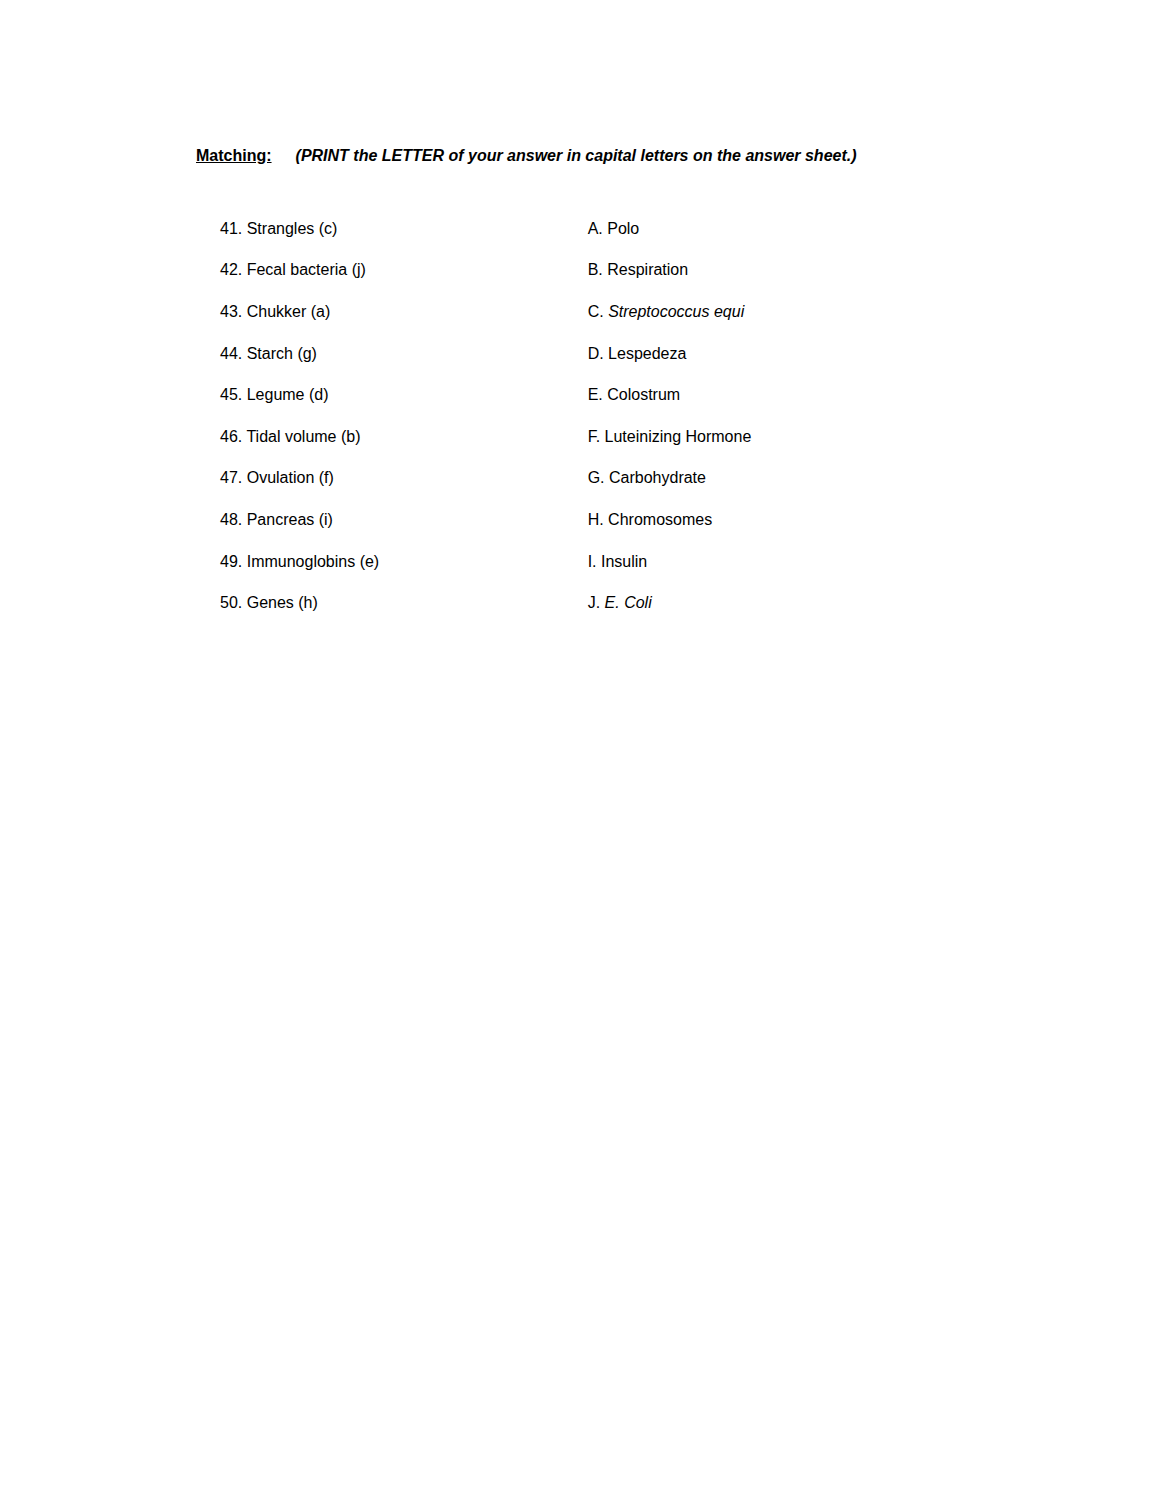Matching:(PRINT the LETTER of your answer in capital letters on the answer sheet.)
| 41. Strangles (c) | A. Polo |
| 42. Fecal bacteria (j) | B. Respiration |
| 43. Chukker (a) | C. Streptococcus equi |
| 44. Starch (g) | D. Lespedeza |
| 45. Legume (d) | E. Colostrum |
| 46. Tidal volume (b) | F. Luteinizing Hormone |
| 47. Ovulation (f) | G. Carbohydrate |
| 48. Pancreas (i) | H. Chromosomes |
| 49. Immunoglobins (e) | I. Insulin |
| 50. Genes (h) | J. E. Coli |